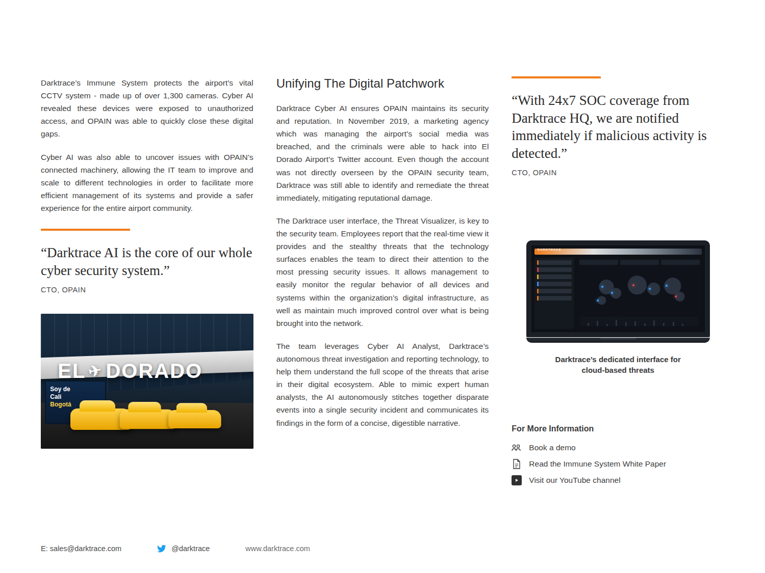Darktrace’s Immune System protects the airport’s vital CCTV system - made up of over 1,300 cameras. Cyber AI revealed these devices were exposed to unauthorized access, and OPAIN was able to quickly close these digital gaps.
Cyber AI was also able to uncover issues with OPAIN’s connected machinery, allowing the IT team to improve and scale to different technologies in order to facilitate more efficient management of its systems and provide a safer experience for the entire airport community.
“Darktrace AI is the core of our whole cyber security system.”
CTO, OPAIN
EL✈DORADO
Soy de
Cali
Bogotá
Unifying The Digital Patchwork
Darktrace Cyber AI ensures OPAIN maintains its security and reputation. In November 2019, a marketing agency which was managing the airport’s social media was breached, and the criminals were able to hack into El Dorado Airport’s Twitter account. Even though the account was not directly overseen by the OPAIN security team, Darktrace was still able to identify and remediate the threat immediately, mitigating reputational damage.
The Darktrace user interface, the Threat Visualizer, is key to the security team. Employees report that the real-time view it provides and the stealthy threats that the technology surfaces enables the team to direct their attention to the most pressing security issues. It allows management to easily monitor the regular behavior of all devices and systems within the organization’s digital infrastructure, as well as maintain much improved control over what is being brought into the network.
The team leverages Cyber AI Analyst, Darktrace’s autonomous threat investigation and reporting technology, to help them understand the full scope of the threats that arise in their digital ecosystem. Able to mimic expert human analysts, the AI autonomously stitches together disparate events into a single security incident and communicates its findings in the form of a concise, digestible narrative.
“With 24x7 SOC coverage from Darktrace HQ, we are notified immediately if malicious activity is detected.”
CTO, OPAIN
Darktrace’s dedicated interface for
cloud-based threats
For More Information
Book a demo
Read the Immune System White Paper
Visit our YouTube channel
E: sales@darktrace.com
@darktrace
www.darktrace.com